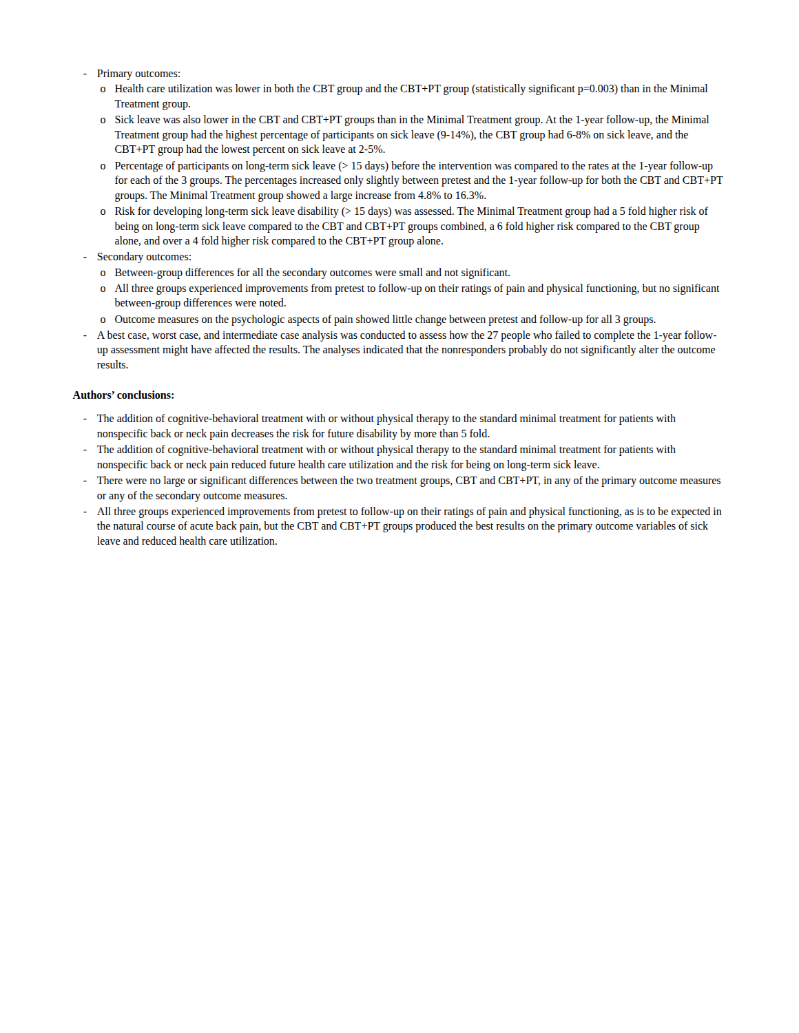Primary outcomes:
Health care utilization was lower in both the CBT group and the CBT+PT group (statistically significant p=0.003) than in the Minimal Treatment group.
Sick leave was also lower in the CBT and CBT+PT groups than in the Minimal Treatment group. At the 1-year follow-up, the Minimal Treatment group had the highest percentage of participants on sick leave (9-14%), the CBT group had 6-8% on sick leave, and the CBT+PT group had the lowest percent on sick leave at 2-5%.
Percentage of participants on long-term sick leave (> 15 days) before the intervention was compared to the rates at the 1-year follow-up for each of the 3 groups. The percentages increased only slightly between pretest and the 1-year follow-up for both the CBT and CBT+PT groups. The Minimal Treatment group showed a large increase from 4.8% to 16.3%.
Risk for developing long-term sick leave disability (> 15 days) was assessed. The Minimal Treatment group had a 5 fold higher risk of being on long-term sick leave compared to the CBT and CBT+PT groups combined, a 6 fold higher risk compared to the CBT group alone, and over a 4 fold higher risk compared to the CBT+PT group alone.
Secondary outcomes:
Between-group differences for all the secondary outcomes were small and not significant.
All three groups experienced improvements from pretest to follow-up on their ratings of pain and physical functioning, but no significant between-group differences were noted.
Outcome measures on the psychologic aspects of pain showed little change between pretest and follow-up for all 3 groups.
A best case, worst case, and intermediate case analysis was conducted to assess how the 27 people who failed to complete the 1-year follow-up assessment might have affected the results. The analyses indicated that the nonresponders probably do not significantly alter the outcome results.
Authors’ conclusions:
The addition of cognitive-behavioral treatment with or without physical therapy to the standard minimal treatment for patients with nonspecific back or neck pain decreases the risk for future disability by more than 5 fold.
The addition of cognitive-behavioral treatment with or without physical therapy to the standard minimal treatment for patients with nonspecific back or neck pain reduced future health care utilization and the risk for being on long-term sick leave.
There were no large or significant differences between the two treatment groups, CBT and CBT+PT, in any of the primary outcome measures or any of the secondary outcome measures.
All three groups experienced improvements from pretest to follow-up on their ratings of pain and physical functioning, as is to be expected in the natural course of acute back pain, but the CBT and CBT+PT groups produced the best results on the primary outcome variables of sick leave and reduced health care utilization.